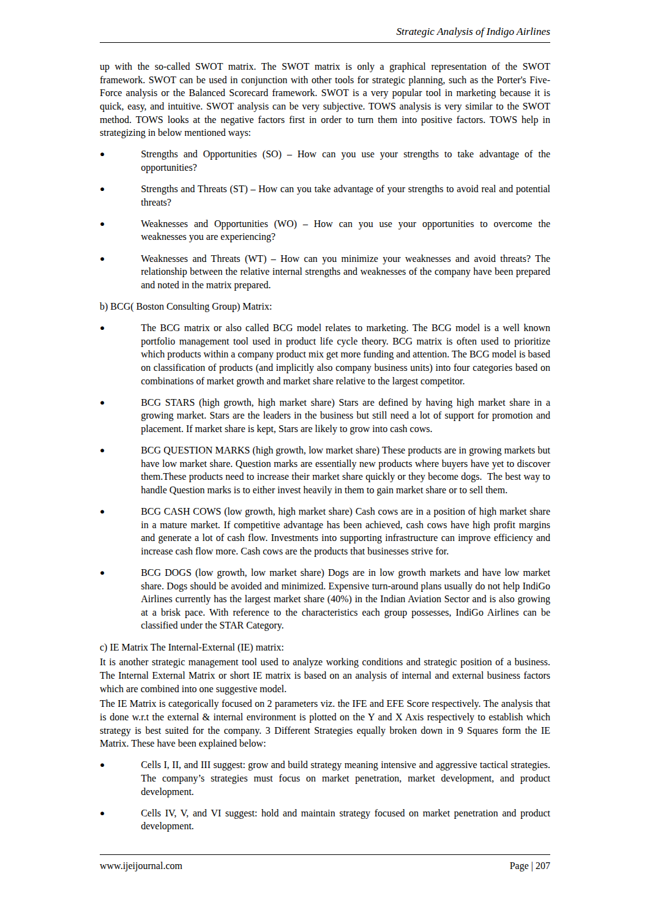Strategic Analysis of Indigo Airlines
up with the so-called SWOT matrix. The SWOT matrix is only a graphical representation of the SWOT framework. SWOT can be used in conjunction with other tools for strategic planning, such as the Porter's Five-Force analysis or the Balanced Scorecard framework. SWOT is a very popular tool in marketing because it is quick, easy, and intuitive. SWOT analysis can be very subjective. TOWS analysis is very similar to the SWOT method. TOWS looks at the negative factors first in order to turn them into positive factors. TOWS help in strategizing in below mentioned ways:
Strengths and Opportunities (SO) – How can you use your strengths to take advantage of the opportunities?
Strengths and Threats (ST) – How can you take advantage of your strengths to avoid real and potential threats?
Weaknesses and Opportunities (WO) – How can you use your opportunities to overcome the weaknesses you are experiencing?
Weaknesses and Threats (WT) – How can you minimize your weaknesses and avoid threats? The relationship between the relative internal strengths and weaknesses of the company have been prepared and noted in the matrix prepared.
b) BCG( Boston Consulting Group) Matrix:
The BCG matrix or also called BCG model relates to marketing. The BCG model is a well known portfolio management tool used in product life cycle theory. BCG matrix is often used to prioritize which products within a company product mix get more funding and attention. The BCG model is based on classification of products (and implicitly also company business units) into four categories based on combinations of market growth and market share relative to the largest competitor.
BCG STARS (high growth, high market share) Stars are defined by having high market share in a growing market. Stars are the leaders in the business but still need a lot of support for promotion and placement. If market share is kept, Stars are likely to grow into cash cows.
BCG QUESTION MARKS (high growth, low market share) These products are in growing markets but have low market share. Question marks are essentially new products where buyers have yet to discover them.These products need to increase their market share quickly or they become dogs. The best way to handle Question marks is to either invest heavily in them to gain market share or to sell them.
BCG CASH COWS (low growth, high market share) Cash cows are in a position of high market share in a mature market. If competitive advantage has been achieved, cash cows have high profit margins and generate a lot of cash flow. Investments into supporting infrastructure can improve efficiency and increase cash flow more. Cash cows are the products that businesses strive for.
BCG DOGS (low growth, low market share) Dogs are in low growth markets and have low market share. Dogs should be avoided and minimized. Expensive turn-around plans usually do not help IndiGo Airlines currently has the largest market share (40%) in the Indian Aviation Sector and is also growing at a brisk pace. With reference to the characteristics each group possesses, IndiGo Airlines can be classified under the STAR Category.
c) IE Matrix The Internal-External (IE) matrix:
It is another strategic management tool used to analyze working conditions and strategic position of a business. The Internal External Matrix or short IE matrix is based on an analysis of internal and external business factors which are combined into one suggestive model.
The IE Matrix is categorically focused on 2 parameters viz. the IFE and EFE Score respectively. The analysis that is done w.r.t the external & internal environment is plotted on the Y and X Axis respectively to establish which strategy is best suited for the company. 3 Different Strategies equally broken down in 9 Squares form the IE Matrix. These have been explained below:
Cells I, II, and III suggest: grow and build strategy meaning intensive and aggressive tactical strategies. The company’s strategies must focus on market penetration, market development, and product development.
Cells IV, V, and VI suggest: hold and maintain strategy focused on market penetration and product development.
www.ijeijournal.com Page | 207